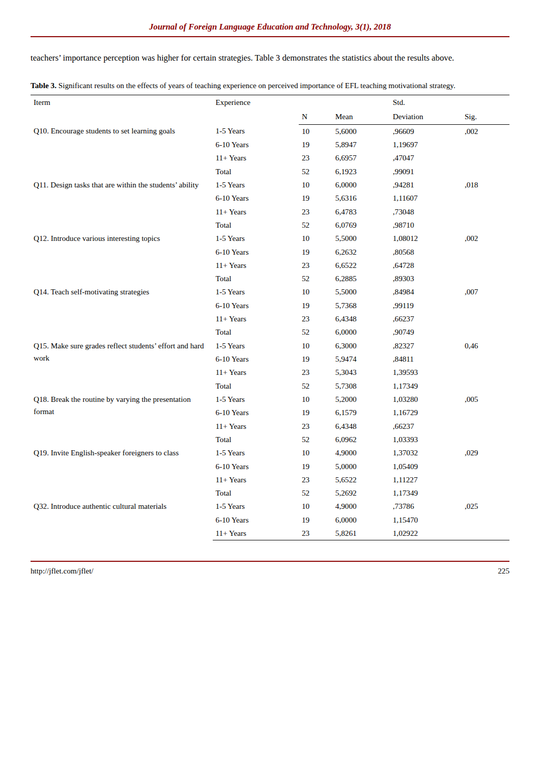Journal of Foreign Language Education and Technology, 3(1), 2018
teachers’ importance perception was higher for certain strategies. Table 3 demonstrates the statistics about the results above.
Table 3. Significant results on the effects of years of teaching experience on perceived importance of EFL teaching motivational strategy.
| Iterm | Experience | | | Std. | |
| --- | --- | --- | --- | --- | --- |
| | | N | Mean | Deviation | Sig. |
| Q10. Encourage students to set learning goals | 1-5 Years | 10 | 5,6000 | ,96609 | ,002 |
| 6-10 Years | 19 | 5,8947 | 1,19697 | |
| 11+ Years | 23 | 6,6957 | ,47047 | |
| Total | 52 | 6,1923 | ,99091 | |
| Q11. Design tasks that are within the students’ ability | 1-5 Years | 10 | 6,0000 | ,94281 | ,018 |
| 6-10 Years | 19 | 5,6316 | 1,11607 | |
| 11+ Years | 23 | 6,4783 | ,73048 | |
| Total | 52 | 6,0769 | ,98710 | |
| Q12. Introduce various interesting topics | 1-5 Years | 10 | 5,5000 | 1,08012 | ,002 |
| 6-10 Years | 19 | 6,2632 | ,80568 | |
| 11+ Years | 23 | 6,6522 | ,64728 | |
| Total | 52 | 6,2885 | ,89303 | |
| Q14. Teach self-motivating strategies | 1-5 Years | 10 | 5,5000 | ,84984 | ,007 |
| 6-10 Years | 19 | 5,7368 | ,99119 | |
| 11+ Years | 23 | 6,4348 | ,66237 | |
| Total | 52 | 6,0000 | ,90749 | |
| Q15. Make sure grades reflect students’ effort and hard work | 1-5 Years | 10 | 6,3000 | ,82327 | 0,46 |
| 6-10 Years | 19 | 5,9474 | ,84811 | |
| 11+ Years | 23 | 5,3043 | 1,39593 | |
| Total | 52 | 5,7308 | 1,17349 | |
| Q18. Break the routine by varying the presentation format | 1-5 Years | 10 | 5,2000 | 1,03280 | ,005 |
| 6-10 Years | 19 | 6,1579 | 1,16729 | |
| 11+ Years | 23 | 6,4348 | ,66237 | |
| Total | 52 | 6,0962 | 1,03393 | |
| Q19. Invite English-speaker foreigners to class | 1-5 Years | 10 | 4,9000 | 1,37032 | ,029 |
| 6-10 Years | 19 | 5,0000 | 1,05409 | |
| 11+ Years | 23 | 5,6522 | 1,11227 | |
| Total | 52 | 5,2692 | 1,17349 | |
| Q32. Introduce authentic cultural materials | 1-5 Years | 10 | 4,9000 | ,73786 | ,025 |
| 6-10 Years | 19 | 6,0000 | 1,15470 | |
| 11+ Years | 23 | 5,8261 | 1,02922 | |
http://jflet.com/jflet/ 225